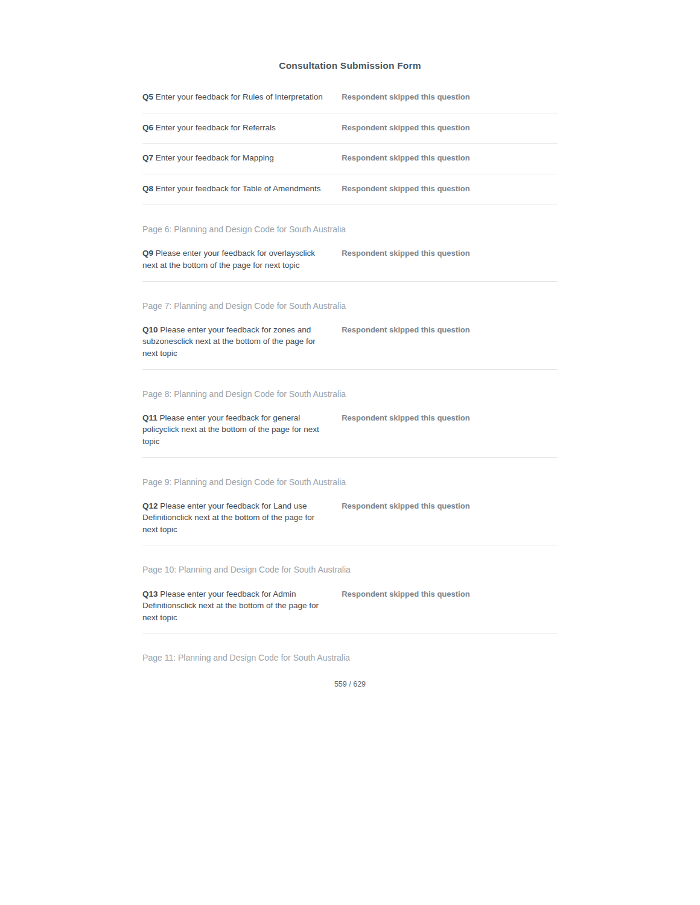Consultation Submission Form
Q5 Enter your feedback for Rules of Interpretation
Respondent skipped this question
Q6 Enter your feedback for Referrals
Respondent skipped this question
Q7 Enter your feedback for Mapping
Respondent skipped this question
Q8 Enter your feedback for Table of Amendments
Respondent skipped this question
Page 6: Planning and Design Code for South Australia
Q9 Please enter your feedback for overlaysclick next at the bottom of the page for next topic
Respondent skipped this question
Page 7: Planning and Design Code for South Australia
Q10 Please enter your feedback for zones and subzonesclick next at the bottom of the page for next topic
Respondent skipped this question
Page 8: Planning and Design Code for South Australia
Q11 Please enter your feedback for general policyclick next at the bottom of the page for next topic
Respondent skipped this question
Page 9: Planning and Design Code for South Australia
Q12 Please enter your feedback for Land use Definitionclick next at the bottom of the page for next topic
Respondent skipped this question
Page 10: Planning and Design Code for South Australia
Q13 Please enter your feedback for Admin Definitionsclick next at the bottom of the page for next topic
Respondent skipped this question
Page 11: Planning and Design Code for South Australia
559 / 629